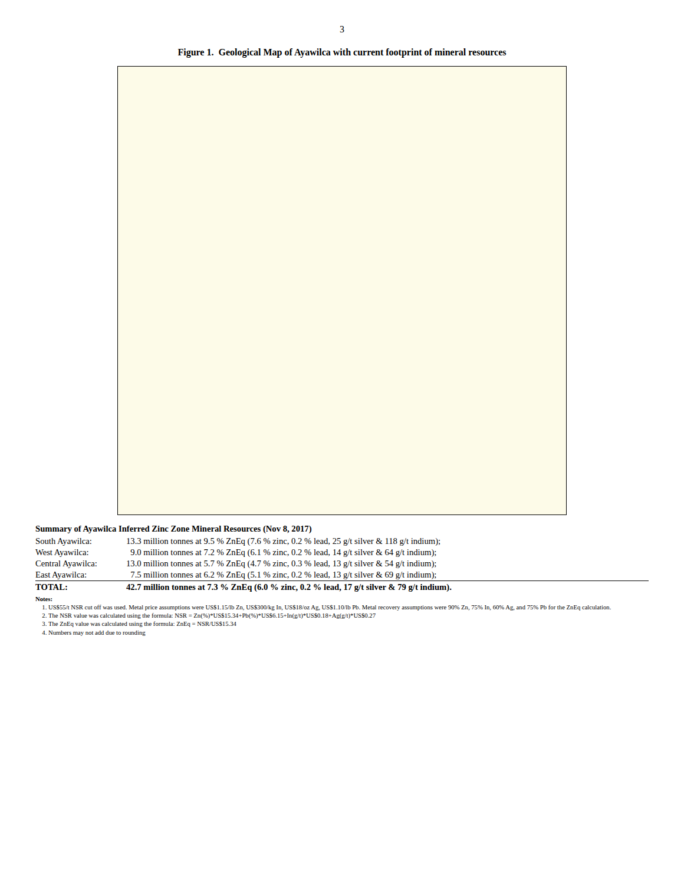3
Figure 1. Geological Map of Ayawilca with current footprint of mineral resources
Summary of Ayawilca Inferred Zinc Zone Mineral Resources (Nov 8, 2017)
| South Ayawilca: | 13.3 million tonnes at 9.5 % ZnEq (7.6 % zinc, 0.2 % lead, 25 g/t silver & 118 g/t indium); |
| West Ayawilca: | 9.0 million tonnes at 7.2 % ZnEq (6.1 % zinc, 0.2 % lead, 14 g/t silver & 64 g/t indium); |
| Central Ayawilca: | 13.0 million tonnes at 5.7 % ZnEq (4.7 % zinc, 0.3 % lead, 13 g/t silver & 54 g/t indium); |
| East Ayawilca: | 7.5 million tonnes at 6.2 % ZnEq (5.1 % zinc, 0.2 % lead, 13 g/t silver & 69 g/t indium); |
| TOTAL: | 42.7 million tonnes at 7.3 % ZnEq (6.0 % zinc, 0.2 % lead, 17 g/t silver & 79 g/t indium). |
Notes:
US$55/t NSR cut off was used. Metal price assumptions were US$1.15/lb Zn, US$300/kg In, US$18/oz Ag, US$1.10/lb Pb. Metal recovery assumptions were 90% Zn, 75% In, 60% Ag, and 75% Pb for the ZnEq calculation.
The NSR value was calculated using the formula: NSR = Zn(%)*US$15.34+Pb(%)*US$6.15+In(g/t)*US$0.18+Ag(g/t)*US$0.27
The ZnEq value was calculated using the formula: ZnEq = NSR/US$15.34
Numbers may not add due to rounding